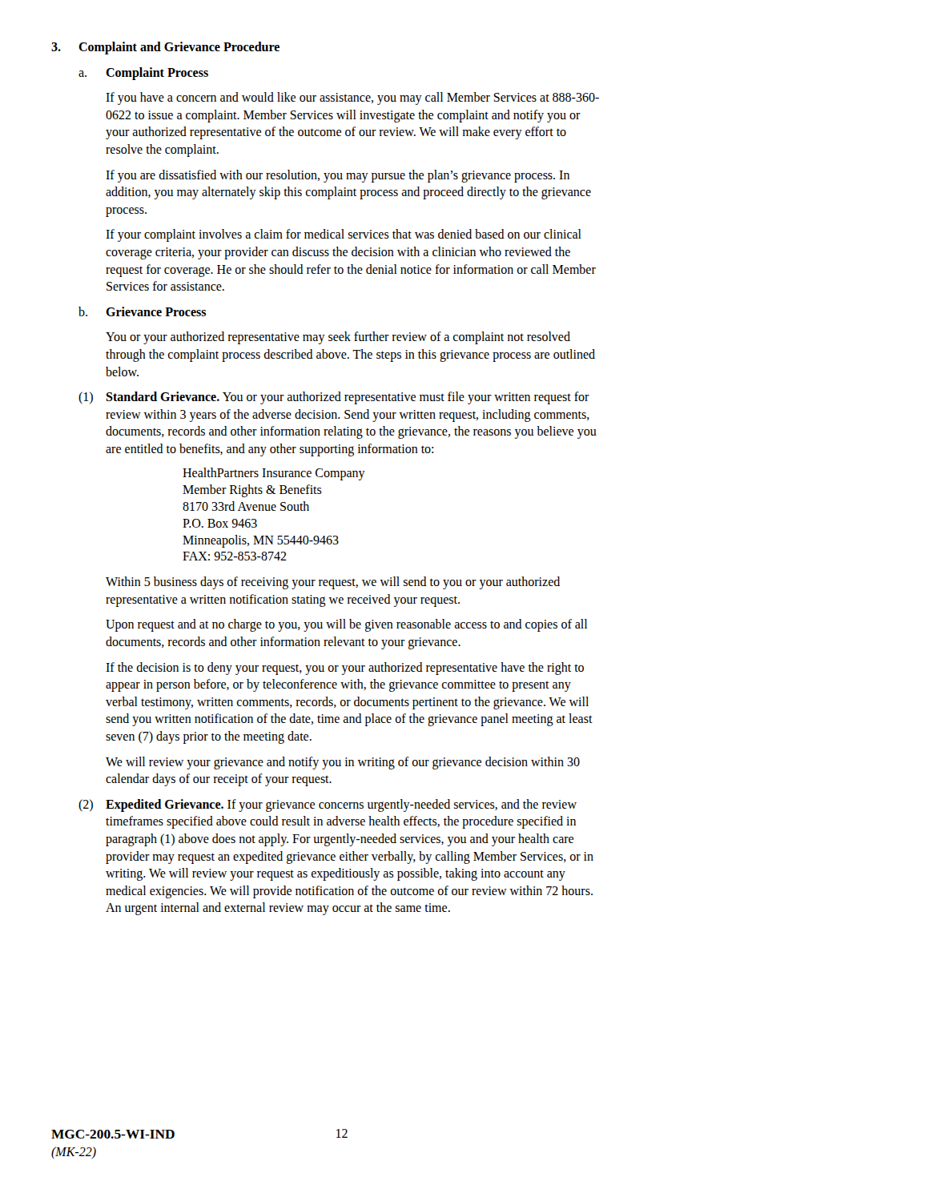3.
Complaint and Grievance Procedure
a.
Complaint Process
If you have a concern and would like our assistance, you may call Member Services at 888-360-0622 to issue a complaint. Member Services will investigate the complaint and notify you or your authorized representative of the outcome of our review. We will make every effort to resolve the complaint.
If you are dissatisfied with our resolution, you may pursue the plan’s grievance process. In addition, you may alternately skip this complaint process and proceed directly to the grievance process.
If your complaint involves a claim for medical services that was denied based on our clinical coverage criteria, your provider can discuss the decision with a clinician who reviewed the request for coverage. He or she should refer to the denial notice for information or call Member Services for assistance.
b.
Grievance Process
You or your authorized representative may seek further review of a complaint not resolved through the complaint process described above. The steps in this grievance process are outlined below.
(1)
Standard Grievance. You or your authorized representative must file your written request for review within 3 years of the adverse decision. Send your written request, including comments, documents, records and other information relating to the grievance, the reasons you believe you are entitled to benefits, and any other supporting information to:
HealthPartners Insurance Company
Member Rights & Benefits
8170 33rd Avenue South
P.O. Box 9463
Minneapolis, MN 55440-9463
FAX: 952-853-8742
Within 5 business days of receiving your request, we will send to you or your authorized representative a written notification stating we received your request.
Upon request and at no charge to you, you will be given reasonable access to and copies of all documents, records and other information relevant to your grievance.
If the decision is to deny your request, you or your authorized representative have the right to appear in person before, or by teleconference with, the grievance committee to present any verbal testimony, written comments, records, or documents pertinent to the grievance. We will send you written notification of the date, time and place of the grievance panel meeting at least seven (7) days prior to the meeting date.
We will review your grievance and notify you in writing of our grievance decision within 30 calendar days of our receipt of your request.
(2)
Expedited Grievance. If your grievance concerns urgently-needed services, and the review timeframes specified above could result in adverse health effects, the procedure specified in paragraph (1) above does not apply. For urgently-needed services, you and your health care provider may request an expedited grievance either verbally, by calling Member Services, or in writing. We will review your request as expeditiously as possible, taking into account any medical exigencies. We will provide notification of the outcome of our review within 72 hours. An urgent internal and external review may occur at the same time.
MGC-200.5-WI-IND
(MK-22)
12